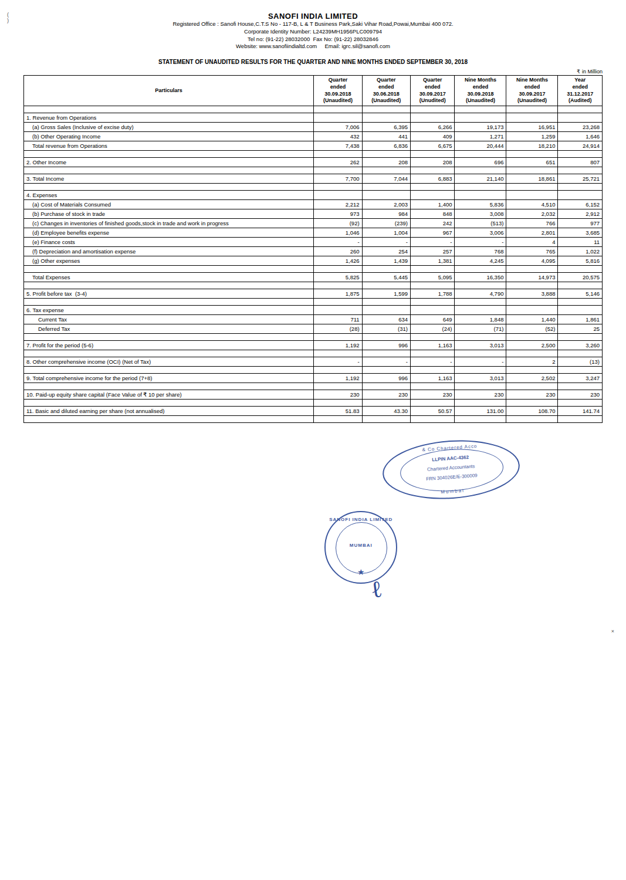(
)
SANOFI INDIA LIMITED
Registered Office : Sanofi House,C.T.S No - 117-B, L & T Business Park,Saki Vihar Road,Powai,Mumbai 400 072.
Corporate Identity Number: L24239MH1956PLC009794
Tel no: (91-22) 28032000 Fax No: (91-22) 28032846
Website: www.sanofiindialtd.com Email: igrc.sil@sanofi.com
STATEMENT OF UNAUDITED RESULTS FOR THE QUARTER AND NINE MONTHS ENDED SEPTEMBER 30, 2018
₹ in Million
| Particulars | Quarter ended 30.09.2018 (Unaudited) | Quarter ended 30.06.2018 (Unaudited) | Quarter ended 30.09.2017 (Unudited) | Nine Months ended 30.09.2018 (Unaudited) | Nine Months ended 30.09.2017 (Unaudited) | Year ended 31.12.2017 (Audited) |
| --- | --- | --- | --- | --- | --- | --- |
| 1. Revenue from Operations | | | | | | |
| (a) Gross Sales (Inclusive of excise duty) | 7,006 | 6,395 | 6,266 | 19,173 | 16,951 | 23,268 |
| (b) Other Operating Income | 432 | 441 | 409 | 1,271 | 1,259 | 1,646 |
| Total revenue from Operations | 7,438 | 6,836 | 6,675 | 20,444 | 18,210 | 24,914 |
| 2. Other Income | 262 | 208 | 208 | 696 | 651 | 807 |
| 3. Total Income | 7,700 | 7,044 | 6,883 | 21,140 | 18,861 | 25,721 |
| 4. Expenses | | | | | | |
| (a) Cost of Materials Consumed | 2,212 | 2,003 | 1,400 | 5,836 | 4,510 | 6,152 |
| (b) Purchase of stock in trade | 973 | 984 | 848 | 3,008 | 2,032 | 2,912 |
| (c) Changes in inventories of finished goods,stock in trade and work in progress | (92) | (239) | 242 | (513) | 766 | 977 |
| (d) Employee benefits expense | 1,046 | 1,004 | 967 | 3,006 | 2,801 | 3,685 |
| (e) Finance costs | - | - | - | - | 4 | 11 |
| (f) Depreciation and amortisation expense | 260 | 254 | 257 | 768 | 765 | 1,022 |
| (g) Other expenses | 1,426 | 1,439 | 1,381 | 4,245 | 4,095 | 5,816 |
| Total Expenses | 5,825 | 5,445 | 5,095 | 16,350 | 14,973 | 20,575 |
| 5. Profit before tax (3-4) | 1,875 | 1,599 | 1,788 | 4,790 | 3,888 | 5,146 |
| 6. Tax expense | | | | | | |
| Current Tax | 711 | 634 | 649 | 1,848 | 1,440 | 1,861 |
| Deferred Tax | (28) | (31) | (24) | (71) | (52) | 25 |
| 7. Profit for the period (5-6) | 1,192 | 996 | 1,163 | 3,013 | 2,500 | 3,260 |
| 8. Other comprehensive income (OCI) (Net of Tax) | - | - | - | - | 2 | (13) |
| 9. Total comprehensive income for the period (7+8) | 1,192 | 996 | 1,163 | 3,013 | 2,502 | 3,247 |
| 10. Paid-up equity share capital (Face Value of ₹ 10 per share) | 230 | 230 | 230 | 230 | 230 | 230 |
| 11. Basic and diluted earning per share (not annualised) | 51.83 | 43.30 | 50.57 | 131.00 | 108.70 | 141.74 |
& Co Chartered Acco
LLPIN AAC-4362
Chartered Accountants
FRN 304026E/E-300009
Mumbai
SANOFI INDIA LIMITED
MUMBAI
★
ℓ
×